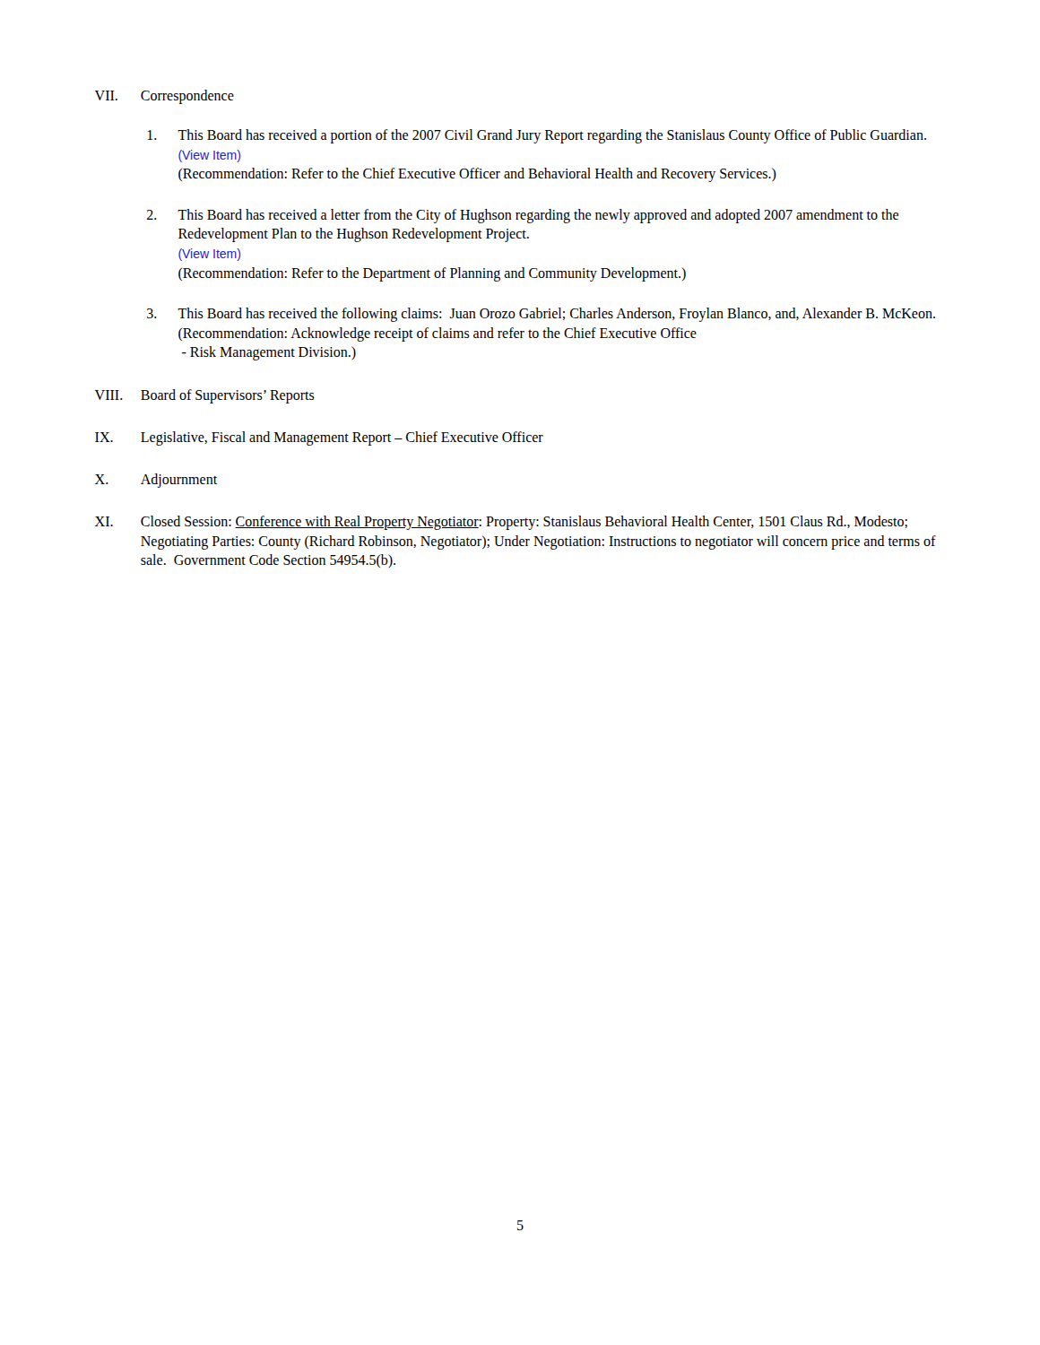VII. Correspondence
1. This Board has received a portion of the 2007 Civil Grand Jury Report regarding the Stanislaus County Office of Public Guardian. (View Item) (Recommendation: Refer to the Chief Executive Officer and Behavioral Health and Recovery Services.)
2. This Board has received a letter from the City of Hughson regarding the newly approved and adopted 2007 amendment to the Redevelopment Plan to the Hughson Redevelopment Project. (View Item) (Recommendation: Refer to the Department of Planning and Community Development.)
3. This Board has received the following claims: Juan Orozo Gabriel; Charles Anderson, Froylan Blanco, and, Alexander B. McKeon. (Recommendation: Acknowledge receipt of claims and refer to the Chief Executive Office - Risk Management Division.)
VIII. Board of Supervisors’ Reports
IX. Legislative, Fiscal and Management Report – Chief Executive Officer
X. Adjournment
XI. Closed Session: Conference with Real Property Negotiator: Property: Stanislaus Behavioral Health Center, 1501 Claus Rd., Modesto; Negotiating Parties: County (Richard Robinson, Negotiator); Under Negotiation: Instructions to negotiator will concern price and terms of sale. Government Code Section 54954.5(b).
5